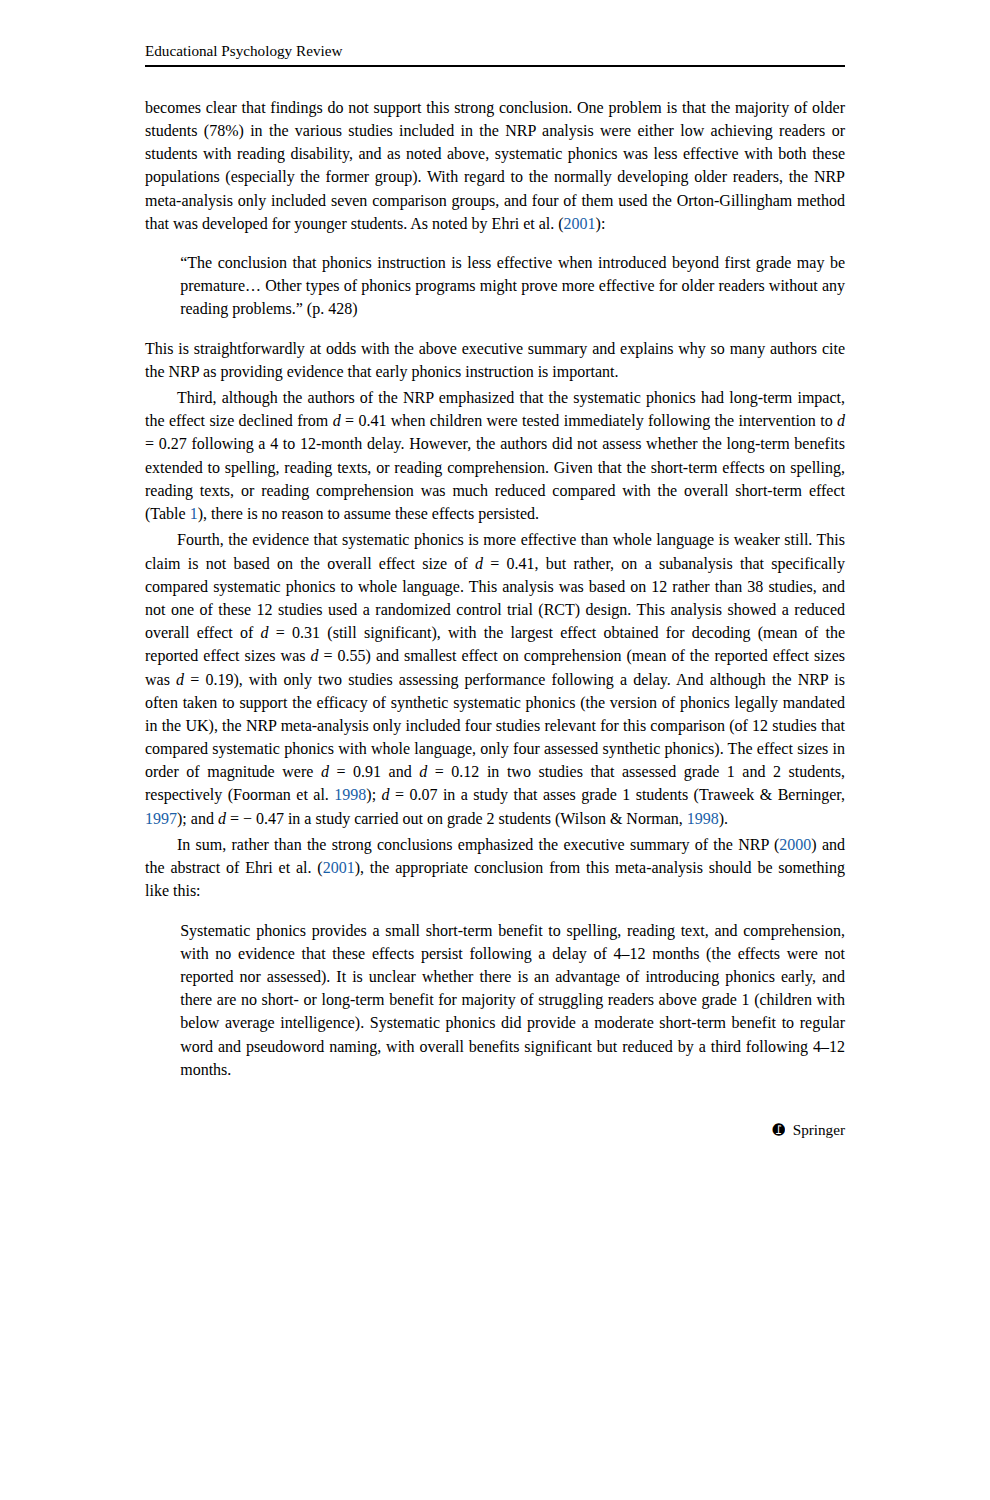Educational Psychology Review
becomes clear that findings do not support this strong conclusion. One problem is that the majority of older students (78%) in the various studies included in the NRP analysis were either low achieving readers or students with reading disability, and as noted above, systematic phonics was less effective with both these populations (especially the former group). With regard to the normally developing older readers, the NRP meta-analysis only included seven comparison groups, and four of them used the Orton-Gillingham method that was developed for younger students. As noted by Ehri et al. (2001):
“The conclusion that phonics instruction is less effective when introduced beyond first grade may be premature… Other types of phonics programs might prove more effective for older readers without any reading problems.” (p. 428)
This is straightforwardly at odds with the above executive summary and explains why so many authors cite the NRP as providing evidence that early phonics instruction is important.
Third, although the authors of the NRP emphasized that the systematic phonics had long-term impact, the effect size declined from d = 0.41 when children were tested immediately following the intervention to d = 0.27 following a 4 to 12-month delay. However, the authors did not assess whether the long-term benefits extended to spelling, reading texts, or reading comprehension. Given that the short-term effects on spelling, reading texts, or reading comprehension was much reduced compared with the overall short-term effect (Table 1), there is no reason to assume these effects persisted.
Fourth, the evidence that systematic phonics is more effective than whole language is weaker still. This claim is not based on the overall effect size of d = 0.41, but rather, on a subanalysis that specifically compared systematic phonics to whole language. This analysis was based on 12 rather than 38 studies, and not one of these 12 studies used a randomized control trial (RCT) design. This analysis showed a reduced overall effect of d = 0.31 (still significant), with the largest effect obtained for decoding (mean of the reported effect sizes was d = 0.55) and smallest effect on comprehension (mean of the reported effect sizes was d = 0.19), with only two studies assessing performance following a delay. And although the NRP is often taken to support the efficacy of synthetic systematic phonics (the version of phonics legally mandated in the UK), the NRP meta-analysis only included four studies relevant for this comparison (of 12 studies that compared systematic phonics with whole language, only four assessed synthetic phonics). The effect sizes in order of magnitude were d = 0.91 and d = 0.12 in two studies that assessed grade 1 and 2 students, respectively (Foorman et al. 1998); d = 0.07 in a study that asses grade 1 students (Traweek & Berninger, 1997); and d = − 0.47 in a study carried out on grade 2 students (Wilson & Norman, 1998).
In sum, rather than the strong conclusions emphasized the executive summary of the NRP (2000) and the abstract of Ehri et al. (2001), the appropriate conclusion from this meta-analysis should be something like this:
Systematic phonics provides a small short-term benefit to spelling, reading text, and comprehension, with no evidence that these effects persist following a delay of 4–12 months (the effects were not reported nor assessed). It is unclear whether there is an advantage of introducing phonics early, and there are no short- or long-term benefit for majority of struggling readers above grade 1 (children with below average intelligence). Systematic phonics did provide a moderate short-term benefit to regular word and pseudoword naming, with overall benefits significant but reduced by a third following 4–12 months.
➊ Springer